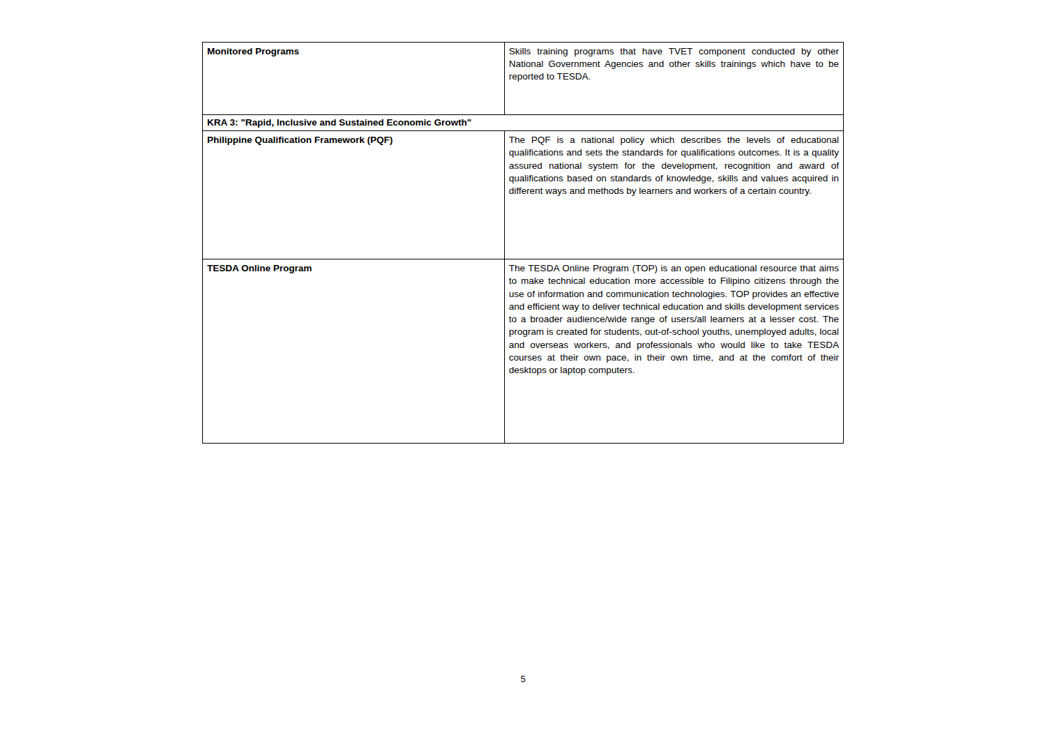| Monitored Programs | Skills training programs that have TVET component conducted by other National Government Agencies and other skills trainings which have to be reported to TESDA. |
| KRA 3: "Rapid, Inclusive and Sustained Economic Growth" |
| Philippine Qualification Framework (PQF) | The PQF is a national policy which describes the levels of educational qualifications and sets the standards for qualifications outcomes. It is a quality assured national system for the development, recognition and award of qualifications based on standards of knowledge, skills and values acquired in different ways and methods by learners and workers of a certain country. |
| TESDA Online Program | The TESDA Online Program (TOP) is an open educational resource that aims to make technical education more accessible to Filipino citizens through the use of information and communication technologies. TOP provides an effective and efficient way to deliver technical education and skills development services to a broader audience/wide range of users/all learners at a lesser cost. The program is created for students, out-of-school youths, unemployed adults, local and overseas workers, and professionals who would like to take TESDA courses at their own pace, in their own time, and at the comfort of their desktops or laptop computers. |
5